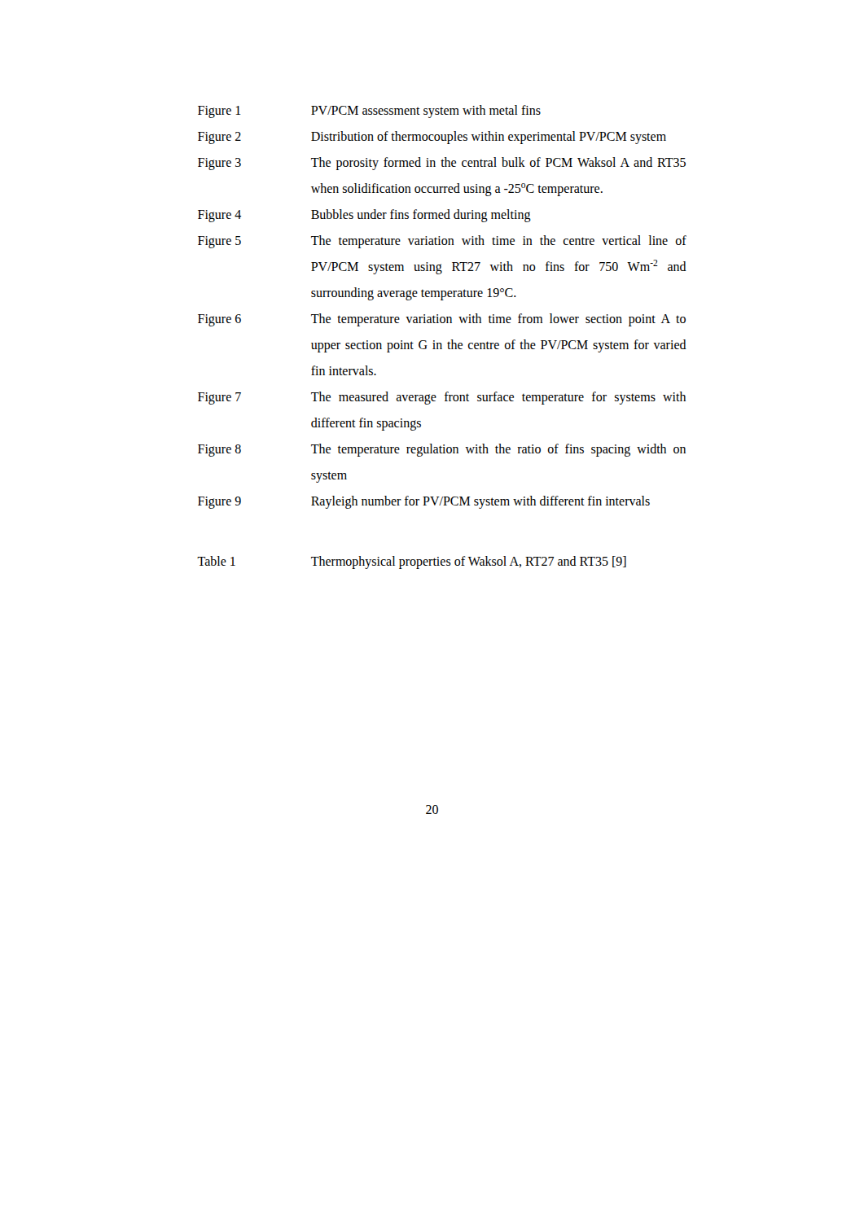Figure 1 PV/PCM assessment system with metal fins
Figure 2 Distribution of thermocouples within experimental PV/PCM system
Figure 3 The porosity formed in the central bulk of PCM Waksol A and RT35 when solidification occurred using a -25oC temperature.
Figure 4 Bubbles under fins formed during melting
Figure 5 The temperature variation with time in the centre vertical line of PV/PCM system using RT27 with no fins for 750 Wm-2 and surrounding average temperature 19°C.
Figure 6 The temperature variation with time from lower section point A to upper section point G in the centre of the PV/PCM system for varied fin intervals.
Figure 7 The measured average front surface temperature for systems with different fin spacings
Figure 8 The temperature regulation with the ratio of fins spacing width on system
Figure 9 Rayleigh number for PV/PCM system with different fin intervals
Table 1 Thermophysical properties of Waksol A, RT27 and RT35 [9]
20